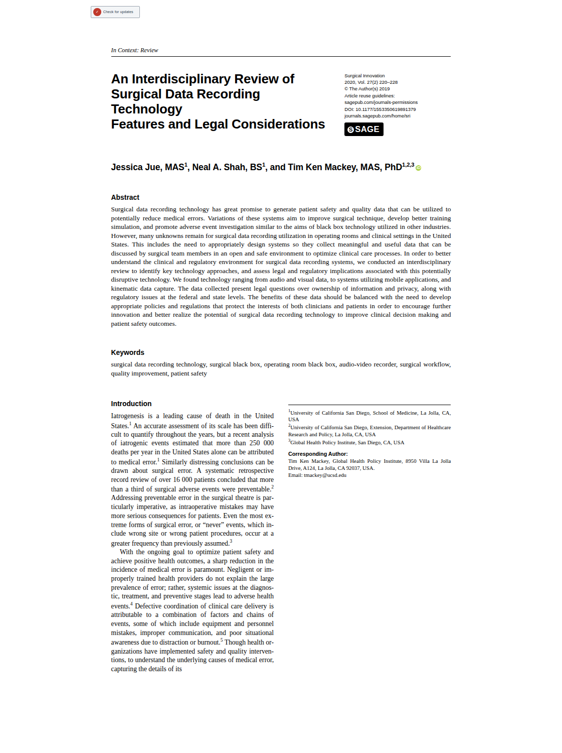✓
Check for updates
In Context: Review
An Interdisciplinary Review of
Surgical Data Recording Technology
Features and Legal Considerations
Surgical Innovation
2020, Vol. 27(2) 220–228
© The Author(s) 2019
Article reuse guidelines:
sagepub.com/journals-permissions
DOI: 10.1177/1553350619891379
journals.sagepub.com/home/sri
SSAGE
Jessica Jue, MAS1, Neal A. Shah, BS1, and Tim Ken Mackey, MAS, PhD1,2,3iD
Abstract
Surgical data recording technology has great promise to generate patient safety and quality data that can be utilized to potentially reduce medical errors. Variations of these systems aim to improve surgical technique, develop better training simulation, and promote adverse event investigation similar to the aims of black box technology utilized in other industries. However, many unknowns remain for surgical data recording utilization in operating rooms and clinical settings in the United States. This includes the need to appropriately design systems so they collect meaningful and useful data that can be discussed by surgical team members in an open and safe environment to optimize clinical care processes. In order to better understand the clinical and regulatory environment for surgical data recording systems, we conducted an interdisciplinary review to identify key technology approaches, and assess legal and regulatory implications associated with this potentially disruptive technology. We found technology ranging from audio and visual data, to systems utilizing mobile applications, and kinematic data capture. The data collected present legal questions over ownership of information and privacy, along with regulatory issues at the federal and state levels. The benefits of these data should be balanced with the need to develop appropriate policies and regulations that protect the interests of both clinicians and patients in order to encourage further innovation and better realize the potential of surgical data recording technology to improve clinical decision making and patient safety outcomes.
Keywords
surgical data recording technology, surgical black box, operating room black box, audio-video recorder, surgical workflow, quality improvement, patient safety
Introduction
Iatrogenesis is a leading cause of death in the United States.1 An accurate assessment of its scale has been difficult to quantify throughout the years, but a recent analysis of iatrogenic events estimated that more than 250 000 deaths per year in the United States alone can be attributed to medical error.1 Similarly distressing conclusions can be drawn about surgical error. A systematic retrospective record review of over 16 000 patients concluded that more than a third of surgical adverse events were preventable.2 Addressing preventable error in the surgical theatre is particularly imperative, as intraoperative mistakes may have more serious consequences for patients. Even the most extreme forms of surgical error, or “never” events, which include wrong site or wrong patient procedures, occur at a greater frequency than previously assumed.3
With the ongoing goal to optimize patient safety and achieve positive health outcomes, a sharp reduction in the incidence of medical error is paramount. Negligent or improperly trained health providers do not explain the large prevalence of error; rather, systemic issues at the diagnostic, treatment, and preventive stages lead to adverse health events.4 Defective coordination of clinical care delivery is attributable to a combination of factors and chains of events, some of which include equipment and personnel mistakes, improper communication, and poor situational awareness due to distraction or burnout.5 Though health organizations have implemented safety and quality interventions, to understand the underlying causes of medical error, capturing the details of its
1University of California San Diego, School of Medicine, La Jolla, CA, USA
2University of California San Diego, Extension, Department of Healthcare Research and Policy, La Jolla, CA, USA
3Global Health Policy Institute, San Diego, CA, USA
Corresponding Author:
Tim Ken Mackey, Global Health Policy Institute, 8950 Villa La Jolla Drive, A124, La Jolla, CA 92037, USA.
Email: tmackey@ucsd.edu